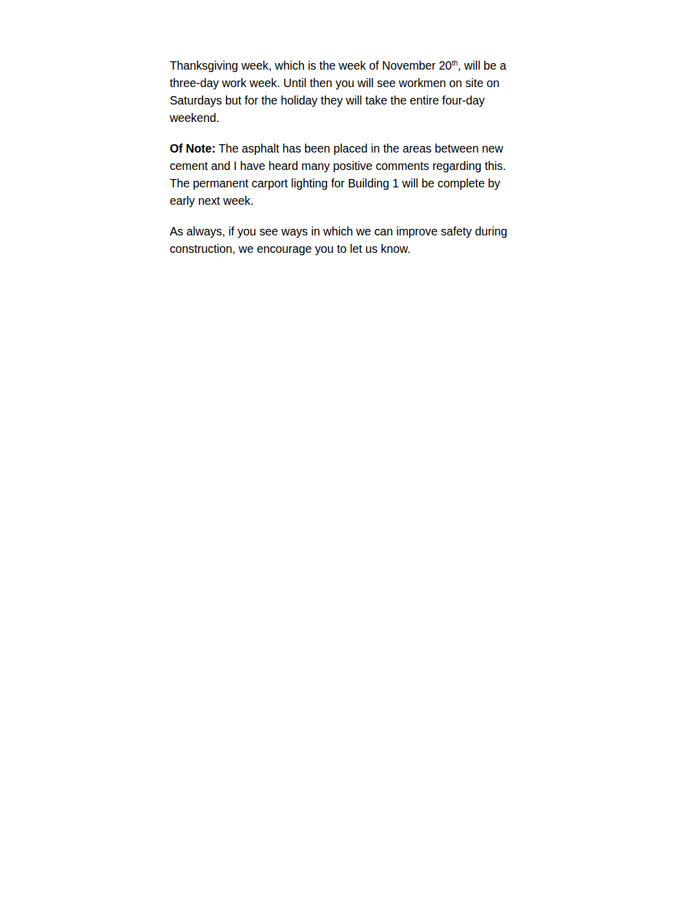Thanksgiving week, which is the week of November 20th, will be a three-day work week. Until then you will see workmen on site on Saturdays but for the holiday they will take the entire four-day weekend.
Of Note: The asphalt has been placed in the areas between new cement and I have heard many positive comments regarding this. The permanent carport lighting for Building 1 will be complete by early next week.
As always, if you see ways in which we can improve safety during construction, we encourage you to let us know.